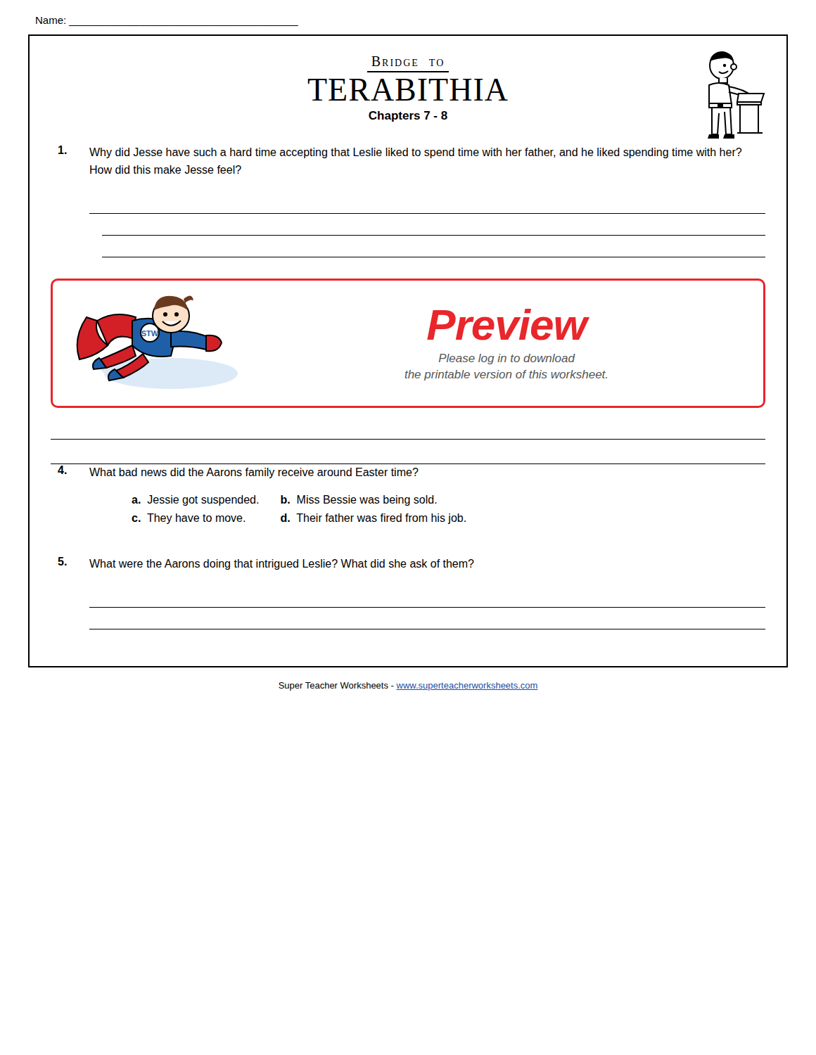Name: _______________________________________
Bridge to
TERABITHIA
Chapters 7 - 8
1.
Why did Jesse have such a hard time accepting that Leslie liked to spend time with her father, and he liked spending time with her? How did this make Jesse feel?
STW
Preview
Please log in to download
the printable version of this worksheet.
4.
What bad news did the Aarons family receive around Easter time?
| a. Jessie got suspended. | b. Miss Bessie was being sold. |
| c. They have to move. | d. Their father was fired from his job. |
5.
What were the Aarons doing that intrigued Leslie? What did she ask of them?
Super Teacher Worksheets - www.superteacherworksheets.com